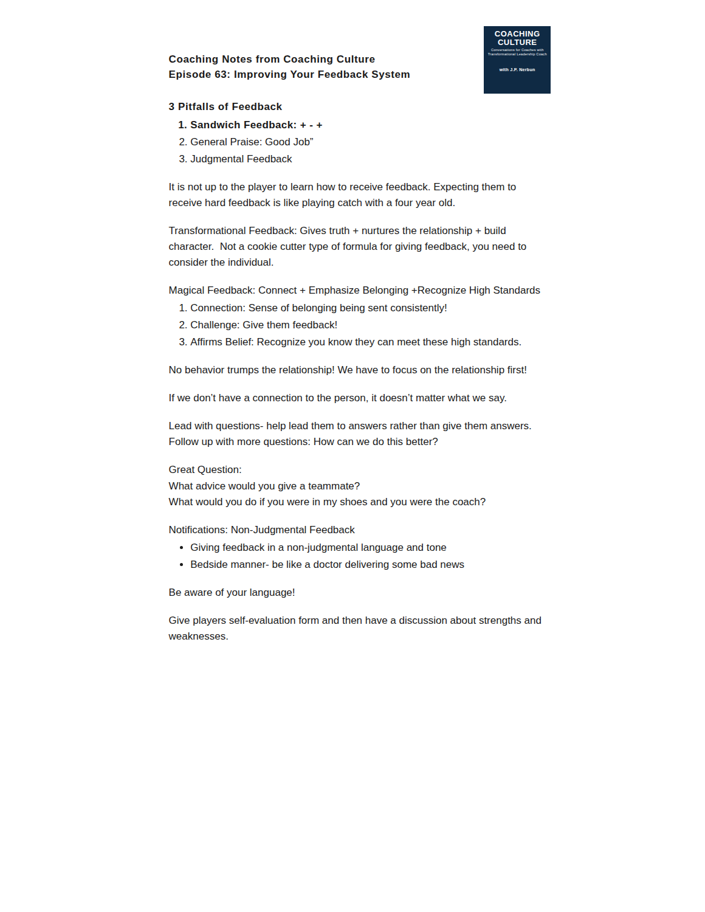COACHING CULTURE Conversations for Coaches with Transformational Leadership Coach with J.P. Nerbun
Coaching Notes from Coaching Culture Episode 63: Improving Your Feedback System
3 Pitfalls of Feedback
Sandwich Feedback: + - +
General Praise: Good Job”
Judgmental Feedback
It is not up to the player to learn how to receive feedback. Expecting them to receive hard feedback is like playing catch with a four year old.
Transformational Feedback: Gives truth + nurtures the relationship + build character. Not a cookie cutter type of formula for giving feedback, you need to consider the individual.
Magical Feedback: Connect + Emphasize Belonging +Recognize High Standards
Connection: Sense of belonging being sent consistently!
Challenge: Give them feedback!
Affirms Belief: Recognize you know they can meet these high standards.
No behavior trumps the relationship! We have to focus on the relationship first!
If we don’t have a connection to the person, it doesn’t matter what we say.
Lead with questions- help lead them to answers rather than give them answers. Follow up with more questions: How can we do this better?
Great Question:
What advice would you give a teammate?
What would you do if you were in my shoes and you were the coach?
Notifications: Non-Judgmental Feedback
Giving feedback in a non-judgmental language and tone
Bedside manner- be like a doctor delivering some bad news
Be aware of your language!
Give players self-evaluation form and then have a discussion about strengths and weaknesses.